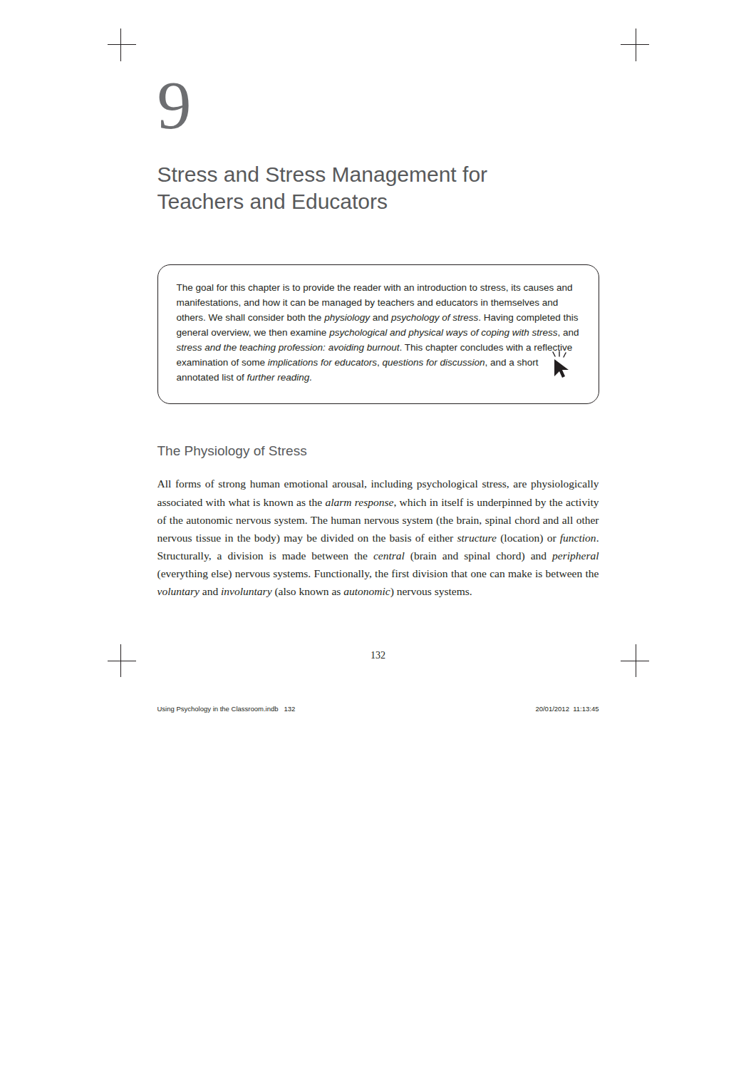9
Stress and Stress Management for
Teachers and Educators
The goal for this chapter is to provide the reader with an introduction to stress, its causes and manifestations, and how it can be managed by teachers and educators in themselves and others. We shall consider both the physiology and psychology of stress. Having completed this general overview, we then examine psychological and physical ways of coping with stress, and stress and the teaching profession: avoiding burnout. This chapter concludes with a reflective examination of some implications for educators, questions for discussion, and a short annotated list of further reading.
The Physiology of Stress
All forms of strong human emotional arousal, including psychological stress, are physiologically associated with what is known as the alarm response, which in itself is underpinned by the activity of the autonomic nervous system. The human nervous system (the brain, spinal chord and all other nervous tissue in the body) may be divided on the basis of either structure (location) or function. Structurally, a division is made between the central (brain and spinal chord) and peripheral (everything else) nervous systems. Functionally, the first division that one can make is between the voluntary and involuntary (also known as autonomic) nervous systems.
132
Using Psychology in the Classroom.indb 132 20/01/2012 11:13:45